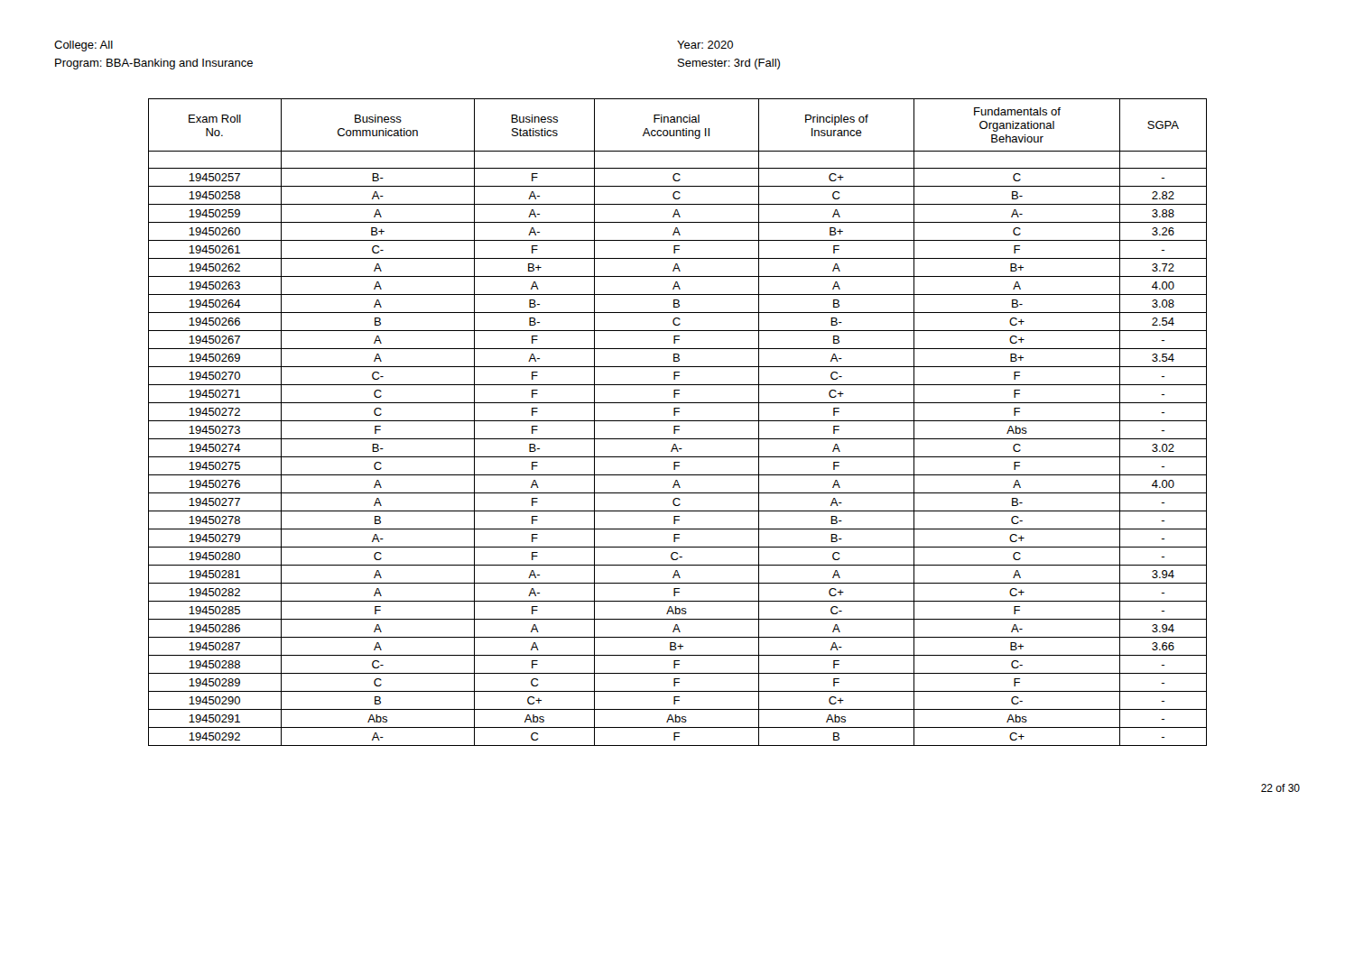College: All
Program: BBA-Banking and Insurance
Year: 2020
Semester: 3rd (Fall)
| Exam Roll No. | Business Communication | Business Statistics | Financial Accounting II | Principles of Insurance | Fundamentals of Organizational Behaviour | SGPA |
| --- | --- | --- | --- | --- | --- | --- |
| 19450257 | B- | F | C | C+ | C | - |
| 19450258 | A- | A- | C | C | B- | 2.82 |
| 19450259 | A | A- | A | A | A- | 3.88 |
| 19450260 | B+ | A- | A | B+ | C | 3.26 |
| 19450261 | C- | F | F | F | F | - |
| 19450262 | A | B+ | A | A | B+ | 3.72 |
| 19450263 | A | A | A | A | A | 4.00 |
| 19450264 | A | B- | B | B | B- | 3.08 |
| 19450266 | B | B- | C | B- | C+ | 2.54 |
| 19450267 | A | F | F | B | C+ | - |
| 19450269 | A | A- | B | A- | B+ | 3.54 |
| 19450270 | C- | F | F | C- | F | - |
| 19450271 | C | F | F | C+ | F | - |
| 19450272 | C | F | F | F | F | - |
| 19450273 | F | F | F | F | Abs | - |
| 19450274 | B- | B- | A- | A | C | 3.02 |
| 19450275 | C | F | F | F | F | - |
| 19450276 | A | A | A | A | A | 4.00 |
| 19450277 | A | F | C | A- | B- | - |
| 19450278 | B | F | F | B- | C- | - |
| 19450279 | A- | F | F | B- | C+ | - |
| 19450280 | C | F | C- | C | C | - |
| 19450281 | A | A- | A | A | A | 3.94 |
| 19450282 | A | A- | F | C+ | C+ | - |
| 19450285 | F | F | Abs | C- | F | - |
| 19450286 | A | A | A | A | A- | 3.94 |
| 19450287 | A | A | B+ | A- | B+ | 3.66 |
| 19450288 | C- | F | F | F | C- | - |
| 19450289 | C | C | F | F | F | - |
| 19450290 | B | C+ | F | C+ | C- | - |
| 19450291 | Abs | Abs | Abs | Abs | Abs | - |
| 19450292 | A- | C | F | B | C+ | - |
22 of 30